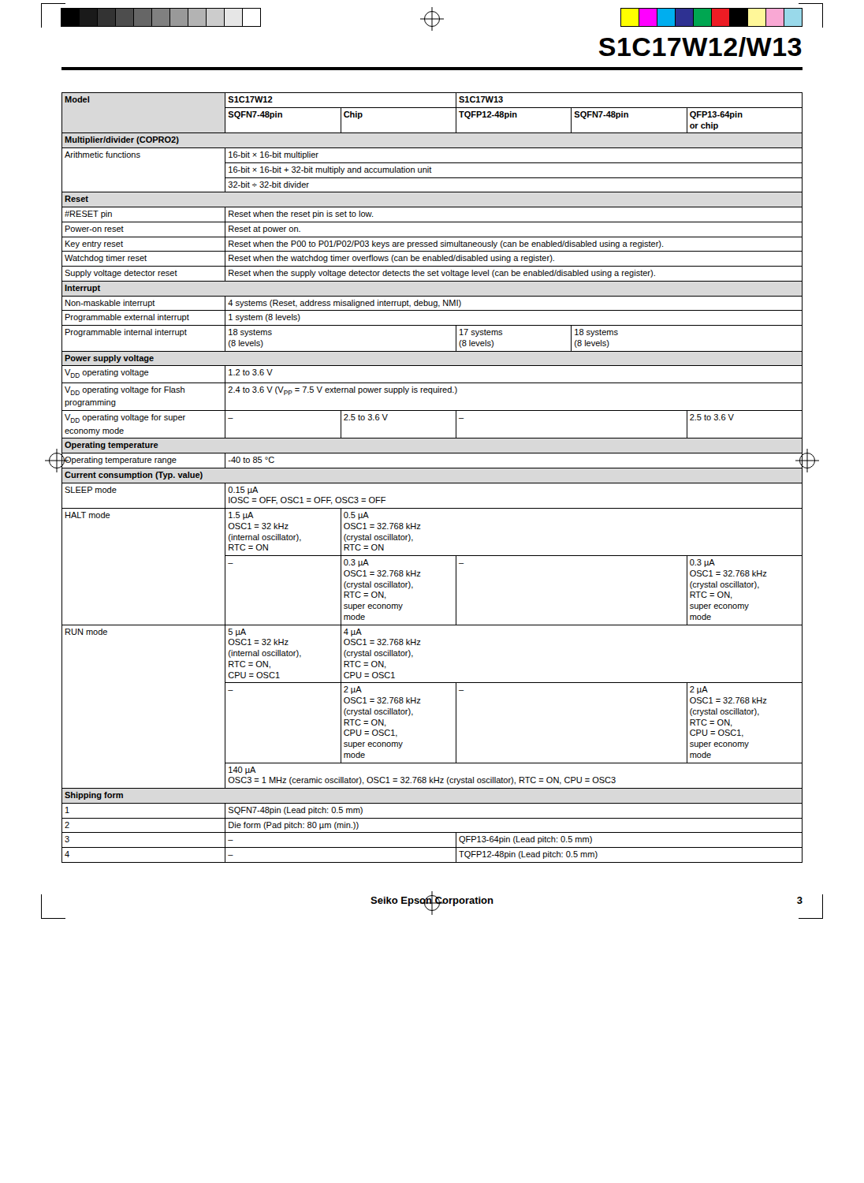S1C17W12/W13
| Model | S1C17W12 | S1C17W13 |
| SQFN7-48pin | Chip | TQFP12-48pin | SQFN7-48pin | QFP13-64pin or chip |
| Multiplier/divider (COPRO2) |
| Arithmetic functions | 16-bit × 16-bit multiplier |
| 16-bit × 16-bit + 32-bit multiply and accumulation unit |
| 32-bit ÷ 32-bit divider |
| Reset |
| #RESET pin | Reset when the reset pin is set to low. |
| Power-on reset | Reset at power on. |
| Key entry reset | Reset when the P00 to P01/P02/P03 keys are pressed simultaneously (can be enabled/disabled using a register). |
| Watchdog timer reset | Reset when the watchdog timer overflows (can be enabled/disabled using a register). |
| Supply voltage detector reset | Reset when the supply voltage detector detects the set voltage level (can be enabled/disabled using a register). |
| Interrupt |
| Non-maskable interrupt | 4 systems (Reset, address misaligned interrupt, debug, NMI) |
| Programmable external interrupt | 1 system (8 levels) |
| Programmable internal interrupt | 18 systems (8 levels) | 17 systems (8 levels) | 18 systems (8 levels) |
| Power supply voltage |
| V DD operating voltage | 1.2 to 3.6 V |
| V DD operating voltage for Flash programming | 2.4 to 3.6 V (V PP = 7.5 V external power supply is required.) |
| V DD operating voltage for super economy mode | – | 2.5 to 3.6 V | – | 2.5 to 3.6 V |
| Operating temperature |
| Operating temperature range | -40 to 85 °C |
| Current consumption (Typ. value) |
| SLEEP mode | 0.15 µA IOSC = OFF, OSC1 = OFF, OSC3 = OFF |
| HALT mode | 1.5 µA OSC1 = 32 kHz (internal oscillator), RTC = ON | 0.5 µA OSC1 = 32.768 kHz (crystal oscillator), RTC = ON |
| – | 0.3 µA OSC1 = 32.768 kHz (crystal oscillator), RTC = ON, super economy mode | – | 0.3 µA OSC1 = 32.768 kHz (crystal oscillator), RTC = ON, super economy mode |
| RUN mode | 5 µA OSC1 = 32 kHz (internal oscillator), RTC = ON, CPU = OSC1 | 4 µA OSC1 = 32.768 kHz (crystal oscillator), RTC = ON, CPU = OSC1 |
| – | 2 µA OSC1 = 32.768 kHz (crystal oscillator), RTC = ON, CPU = OSC1, super economy mode | – | 2 µA OSC1 = 32.768 kHz (crystal oscillator), RTC = ON, CPU = OSC1, super economy mode |
| 140 µA OSC3 = 1 MHz (ceramic oscillator), OSC1 = 32.768 kHz (crystal oscillator), RTC = ON, CPU = OSC3 |
| Shipping form |
| 1 | SQFN7-48pin (Lead pitch: 0.5 mm) |
| 2 | Die form (Pad pitch: 80 µm (min.)) |
| 3 | – | QFP13-64pin (Lead pitch: 0.5 mm) |
| 4 | – | TQFP12-48pin (Lead pitch: 0.5 mm) |
Seiko Epson Corporation 3